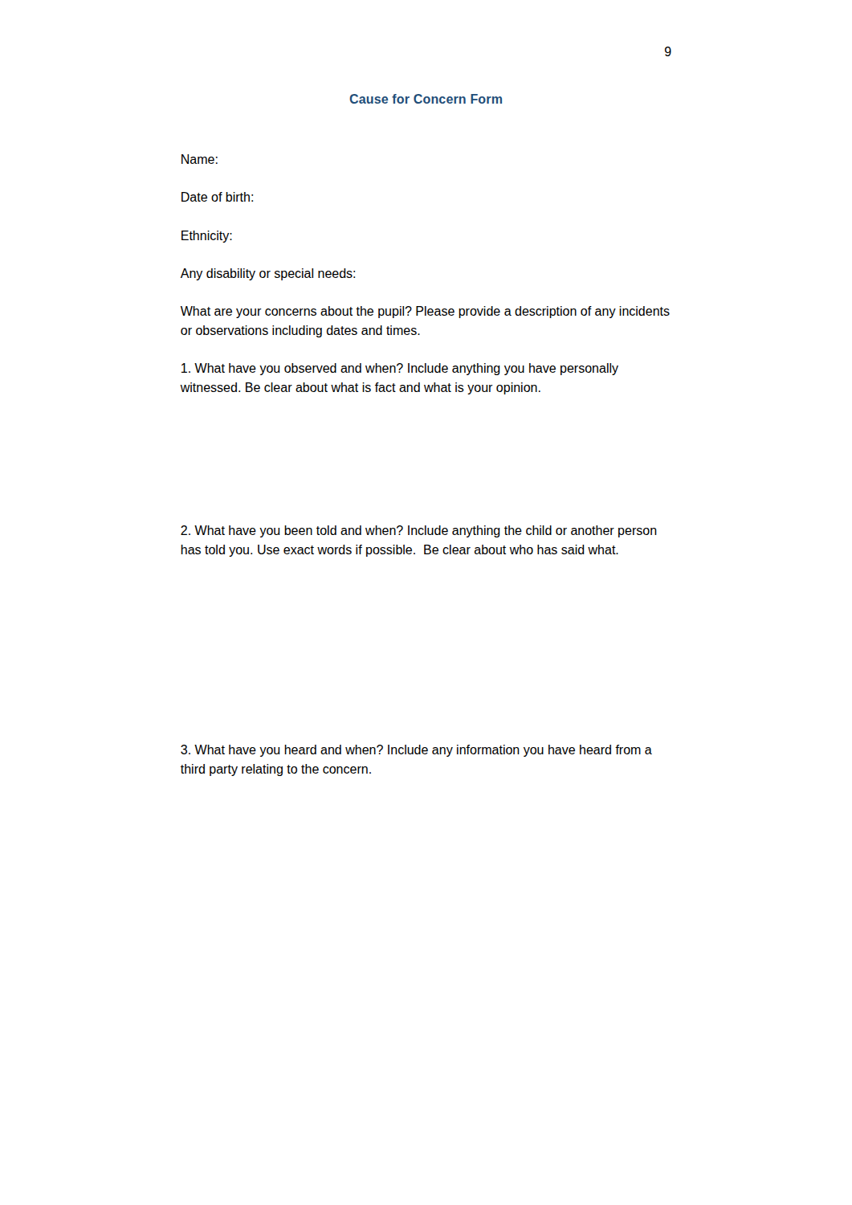9
Cause for Concern Form
Name:
Date of birth:
Ethnicity:
Any disability or special needs:
What are your concerns about the pupil? Please provide a description of any incidents or observations including dates and times.
1. What have you observed and when? Include anything you have personally witnessed. Be clear about what is fact and what is your opinion.
2. What have you been told and when? Include anything the child or another person has told you. Use exact words if possible. Be clear about who has said what.
3. What have you heard and when? Include any information you have heard from a third party relating to the concern.